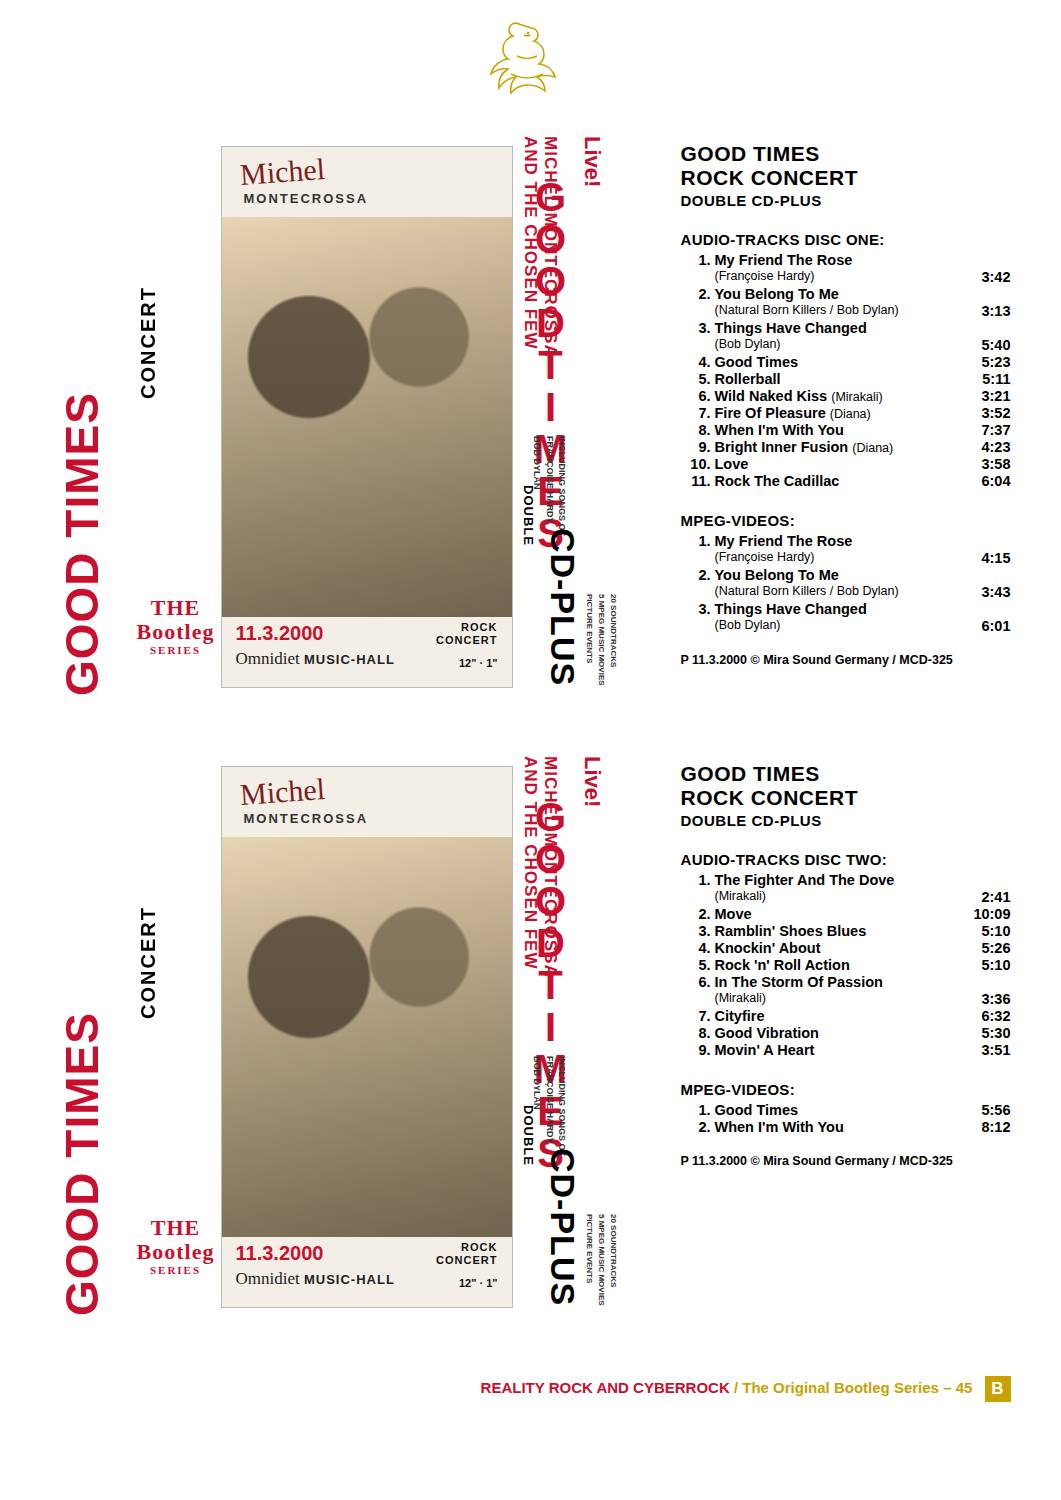GOOD TIMES
CONCERT
THE Bootleg SERIES
Michel
MONTECROSSA
11.3.2000
Omnidiet MUSIC-HALL
ROCK
CONCERT
12" · 1"
GOOD TIMES
MICHEL MONTECROSSA
AND THE CHOSEN FEW
Live!
INCLUDING SONGS OF
FRANÇOISE HARDY,
BOB DYLAN
DOUBLE
CD-PLUS
20 SOUNDTRACKS
5 MPEG MUSIC MOVIES
PICTURE EVENTS
GOOD TIMES
ROCK CONCERT
DOUBLE CD-PLUS
AUDIO-TRACKS DISC ONE:
| 1. | My Friend The Rose | |
| | (Françoise Hardy) | 3:42 |
| 2. | You Belong To Me | |
| | (Natural Born Killers / Bob Dylan) | 3:13 |
| 3. | Things Have Changed | |
| | (Bob Dylan) | 5:40 |
| 4. | Good Times | 5:23 |
| 5. | Rollerball | 5:11 |
| 6. | Wild Naked Kiss (Mirakali) | 3:21 |
| 7. | Fire Of Pleasure (Diana) | 3:52 |
| 8. | When I'm With You | 7:37 |
| 9. | Bright Inner Fusion (Diana) | 4:23 |
| 10. | Love | 3:58 |
| 11. | Rock The Cadillac | 6:04 |
MPEG-VIDEOS:
| 1. | My Friend The Rose | |
| | (Françoise Hardy) | 4:15 |
| 2. | You Belong To Me | |
| | (Natural Born Killers / Bob Dylan) | 3:43 |
| 3. | Things Have Changed | |
| | (Bob Dylan) | 6:01 |
P 11.3.2000 © Mira Sound Germany / MCD-325
GOOD TIMES
CONCERT
THE Bootleg SERIES
Michel
MONTECROSSA
11.3.2000
Omnidiet MUSIC-HALL
ROCK
CONCERT
12" · 1"
GOOD TIMES
MICHEL MONTECROSSA
AND THE CHOSEN FEW
Live!
INCLUDING SONGS OF
FRANÇOISE HARDY,
BOB DYLAN
DOUBLE
CD-PLUS
20 SOUNDTRACKS
5 MPEG MUSIC MOVIES
PICTURE EVENTS
GOOD TIMES
ROCK CONCERT
DOUBLE CD-PLUS
AUDIO-TRACKS DISC TWO:
| 1. | The Fighter And The Dove | |
| | (Mirakali) | 2:41 |
| 2. | Move | 10:09 |
| 3. | Ramblin' Shoes Blues | 5:10 |
| 4. | Knockin' About | 5:26 |
| 5. | Rock 'n' Roll Action | 5:10 |
| 6. | In The Storm Of Passion | |
| | (Mirakali) | 3:36 |
| 7. | Cityfire | 6:32 |
| 8. | Good Vibration | 5:30 |
| 9. | Movin' A Heart | 3:51 |
MPEG-VIDEOS:
| 1. | Good Times | 5:56 |
| 2. | When I'm With You | 8:12 |
P 11.3.2000 © Mira Sound Germany / MCD-325
REALITY ROCK AND CYBERROCK / The Original Bootleg Series – 45 B